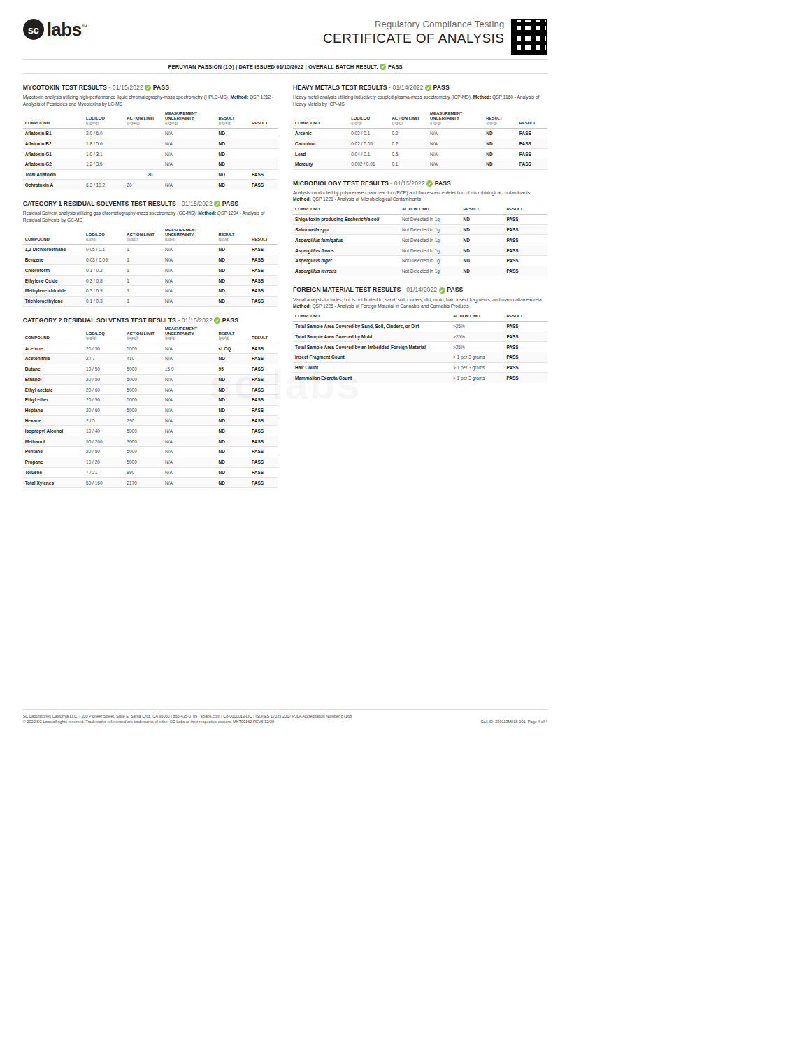sc labs
sc
labs™
Regulatory Compliance Testing
CERTIFICATE OF ANALYSIS
PERUVIAN PASSION (1G) | DATE ISSUED 01/15/2022 | OVERALL BATCH RESULT: ✓ PASS
MYCOTOXIN TEST RESULTS - 01/15/2022 ✓ PASS
Mycotoxin analysis utilizing high-performance liquid chromatography-mass spectrometry (HPLC-MS). Method: QSP 1212 - Analysis of Pesticides and Mycotoxins by LC-MS
| Compound | LOD/LOQ (µg/kg) | Action Limit (µg/kg) | Measurement Uncertainty (µg/kg) | Result (µg/kg) | Result |
| --- | --- | --- | --- | --- | --- |
| Aflatoxin B1 | 2.0 / 6.0 | | N/A | ND | |
| Aflatoxin B2 | 1.8 / 5.6 | | N/A | ND | |
| Aflatoxin G1 | 1.0 / 3.1 | | N/A | ND | |
| Aflatoxin G2 | 1.2 / 3.5 | | N/A | ND | |
| Total Aflatoxin | 20 | ND | PASS |
| Ochratoxin A | 6.3 / 19.2 | 20 | N/A | ND | PASS |
CATEGORY 1 RESIDUAL SOLVENTS TEST RESULTS - 01/15/2022 ✓ PASS
Residual Solvent analysis utilizing gas chromatography-mass spectrometry (GC-MS). Method: QSP 1204 - Analysis of Residual Solvents by GC-MS
| Compound | LOD/LOQ (µg/g) | Action Limit (µg/g) | Measurement Uncertainty (µg/g) | Result (µg/g) | Result |
| --- | --- | --- | --- | --- | --- |
| 1,2-Dichloroethane | 0.05 / 0.1 | 1 | N/A | ND | PASS |
| Benzene | 0.03 / 0.09 | 1 | N/A | ND | PASS |
| Chloroform | 0.1 / 0.2 | 1 | N/A | ND | PASS |
| Ethylene Oxide | 0.3 / 0.8 | 1 | N/A | ND | PASS |
| Methylene chloride | 0.3 / 0.9 | 1 | N/A | ND | PASS |
| Trichloroethylene | 0.1 / 0.3 | 1 | N/A | ND | PASS |
CATEGORY 2 RESIDUAL SOLVENTS TEST RESULTS - 01/15/2022 ✓ PASS
| Compound | LOD/LOQ (µg/g) | Action Limit (µg/g) | Measurement Uncertainty (µg/g) | Result (µg/g) | Result |
| --- | --- | --- | --- | --- | --- |
| Acetone | 20 / 50 | 5000 | N/A | <LOQ | PASS |
| Acetonitrile | 2 / 7 | 410 | N/A | ND | PASS |
| Butane | 10 / 50 | 5000 | ±5.9 | 95 | PASS |
| Ethanol | 20 / 50 | 5000 | N/A | ND | PASS |
| Ethyl acetate | 20 / 60 | 5000 | N/A | ND | PASS |
| Ethyl ether | 20 / 50 | 5000 | N/A | ND | PASS |
| Heptane | 20 / 60 | 5000 | N/A | ND | PASS |
| Hexane | 2 / 5 | 290 | N/A | ND | PASS |
| Isopropyl Alcohol | 10 / 40 | 5000 | N/A | ND | PASS |
| Methanol | 50 / 200 | 3000 | N/A | ND | PASS |
| Pentane | 20 / 50 | 5000 | N/A | ND | PASS |
| Propane | 10 / 20 | 5000 | N/A | ND | PASS |
| Toluene | 7 / 21 | 890 | N/A | ND | PASS |
| Total Xylenes | 50 / 160 | 2170 | N/A | ND | PASS |
HEAVY METALS TEST RESULTS - 01/14/2022 ✓ PASS
Heavy metal analysis utilizing inductively coupled plasma-mass spectrometry (ICP-MS). Method: QSP 1160 - Analysis of Heavy Metals by ICP-MS
| Compound | LOD/LOQ (µg/g) | Action Limit (µg/g) | Measurement Uncertainty (µg/g) | Result (µg/g) | Result |
| --- | --- | --- | --- | --- | --- |
| Arsenic | 0.02 / 0.1 | 0.2 | N/A | ND | PASS |
| Cadmium | 0.02 / 0.05 | 0.2 | N/A | ND | PASS |
| Lead | 0.04 / 0.1 | 0.5 | N/A | ND | PASS |
| Mercury | 0.002 / 0.01 | 0.1 | N/A | ND | PASS |
MICROBIOLOGY TEST RESULTS - 01/15/2022 ✓ PASS
Analysis conducted by polymerase chain reaction (PCR) and fluorescence detection of microbiological contaminants. Method: QSP 1221 - Analysis of Microbiological Contaminants
| Compound | Action Limit | Result | Result |
| --- | --- | --- | --- |
| Shiga toxin-producing Escherichia coli | Not Detected in 1g | ND | PASS |
| Salmonella spp. | Not Detected in 1g | ND | PASS |
| Aspergillus fumigatus | Not Detected in 1g | ND | PASS |
| Aspergillus flavus | Not Detected in 1g | ND | PASS |
| Aspergillus niger | Not Detected in 1g | ND | PASS |
| Aspergillus terreus | Not Detected in 1g | ND | PASS |
FOREIGN MATERIAL TEST RESULTS - 01/14/2022 ✓ PASS
Visual analysis includes, but is not limited to, sand, soil, cinders, dirt, mold, hair, insect fragments, and mammalian excreta. Method: QSP 1226 - Analysis of Foreign Material in Cannabis and Cannabis Products
| Compound | Action Limit | Result |
| --- | --- | --- |
| Total Sample Area Covered by Sand, Soil, Cinders, or Dirt | >25% | PASS |
| Total Sample Area Covered by Mold | >25% | PASS |
| Total Sample Area Covered by an Imbedded Foreign Material | >25% | PASS |
| Insect Fragment Count | > 1 per 3 grams | PASS |
| Hair Count | > 1 per 3 grams | PASS |
| Mammalian Excreta Count | > 1 per 3 grams | PASS |
SC Laboratories California LLC. | 100 Pioneer Street, Suite E, Santa Cruz, CA 95060 | 866-435-0709 | sclabs.com | C8-0000013-LIC | ISO/IES 17025:2017 PJLA Accreditation Number 87168
© 2022 SC Labs all rights reserved. Trademarks referenced are trademarks of either SC Labs or their respective owners. MKT00162 REV6 12/20 CoA ID: 220113M018-001 Page 4 of 4